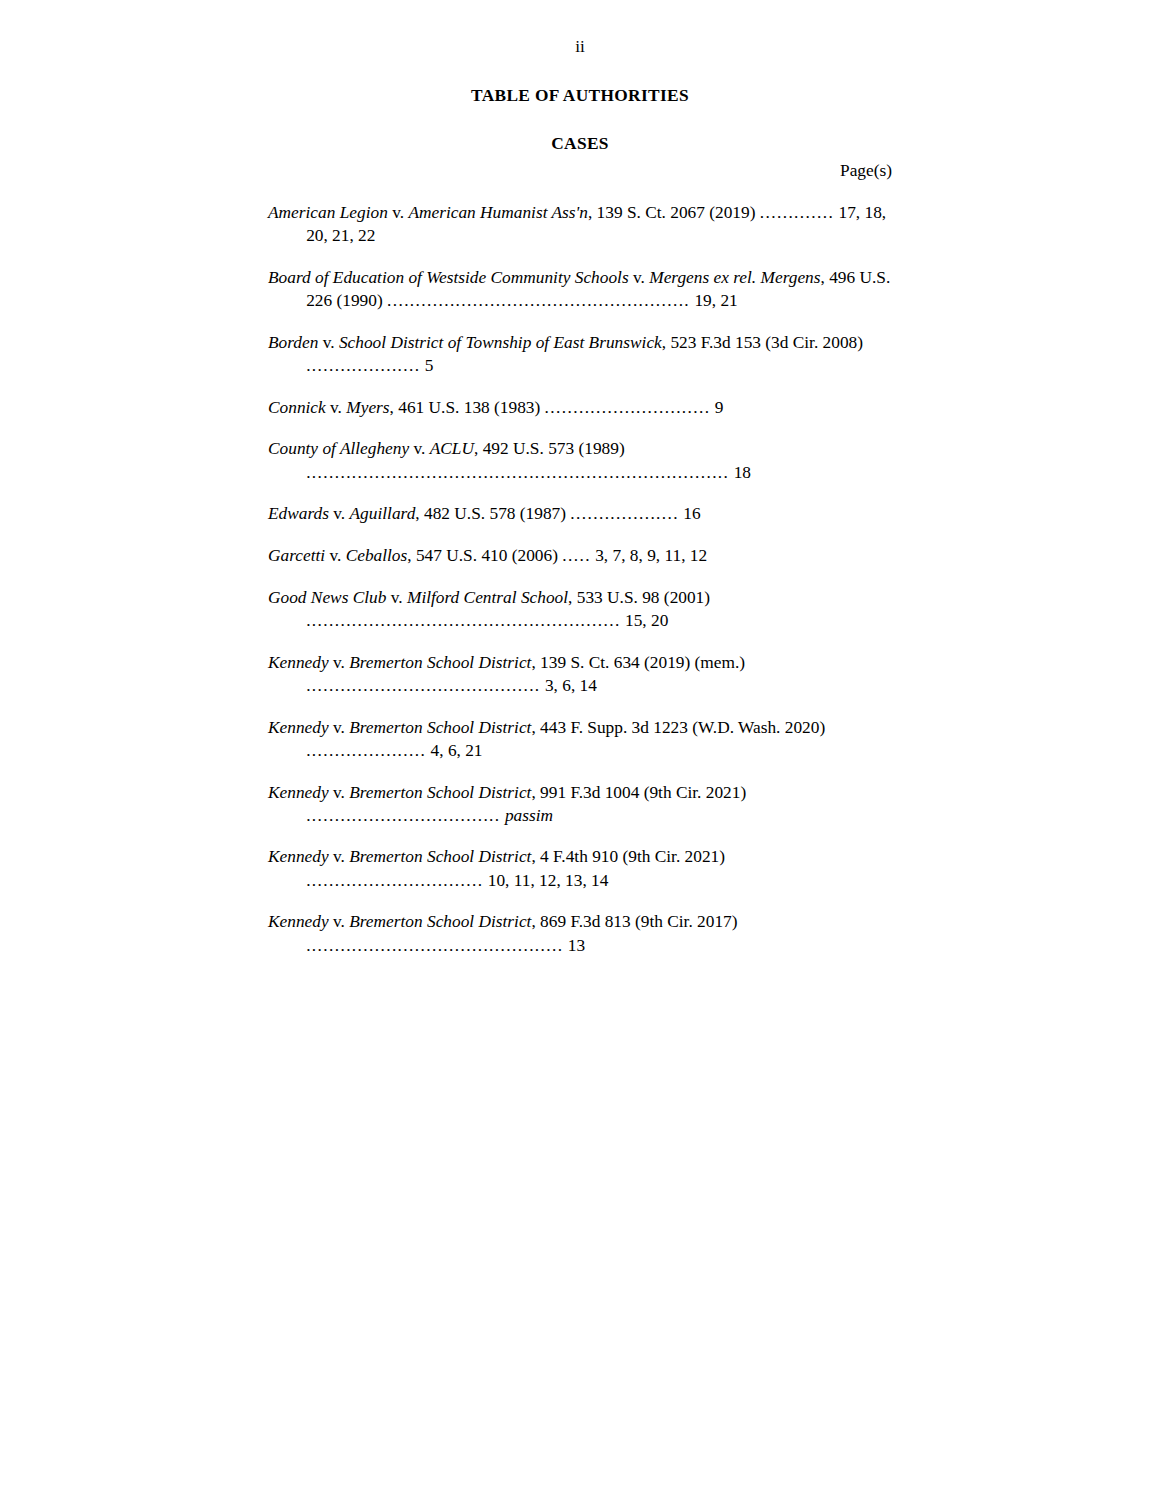ii
TABLE OF AUTHORITIES
CASES
Page(s)
American Legion v. American Humanist Ass'n, 139 S. Ct. 2067 (2019) ............. 17, 18, 20, 21, 22
Board of Education of Westside Community Schools v. Mergens ex rel. Mergens, 496 U.S. 226 (1990) ..................................................... 19, 21
Borden v. School District of Township of East Brunswick, 523 F.3d 153 (3d Cir. 2008) .................... 5
Connick v. Myers, 461 U.S. 138 (1983) ............................. 9
County of Allegheny v. ACLU, 492 U.S. 573 (1989) .......................................................................... 18
Edwards v. Aguillard, 482 U.S. 578 (1987) ................... 16
Garcetti v. Ceballos, 547 U.S. 410 (2006) ..... 3, 7, 8, 9, 11, 12
Good News Club v. Milford Central School, 533 U.S. 98 (2001) ....................................................... 15, 20
Kennedy v. Bremerton School District, 139 S. Ct. 634 (2019) (mem.) ......................................... 3, 6, 14
Kennedy v. Bremerton School District, 443 F. Supp. 3d 1223 (W.D. Wash. 2020) ..................... 4, 6, 21
Kennedy v. Bremerton School District, 991 F.3d 1004 (9th Cir. 2021) .................................. passim
Kennedy v. Bremerton School District, 4 F.4th 910 (9th Cir. 2021) ............................... 10, 11, 12, 13, 14
Kennedy v. Bremerton School District, 869 F.3d 813 (9th Cir. 2017) ............................................. 13